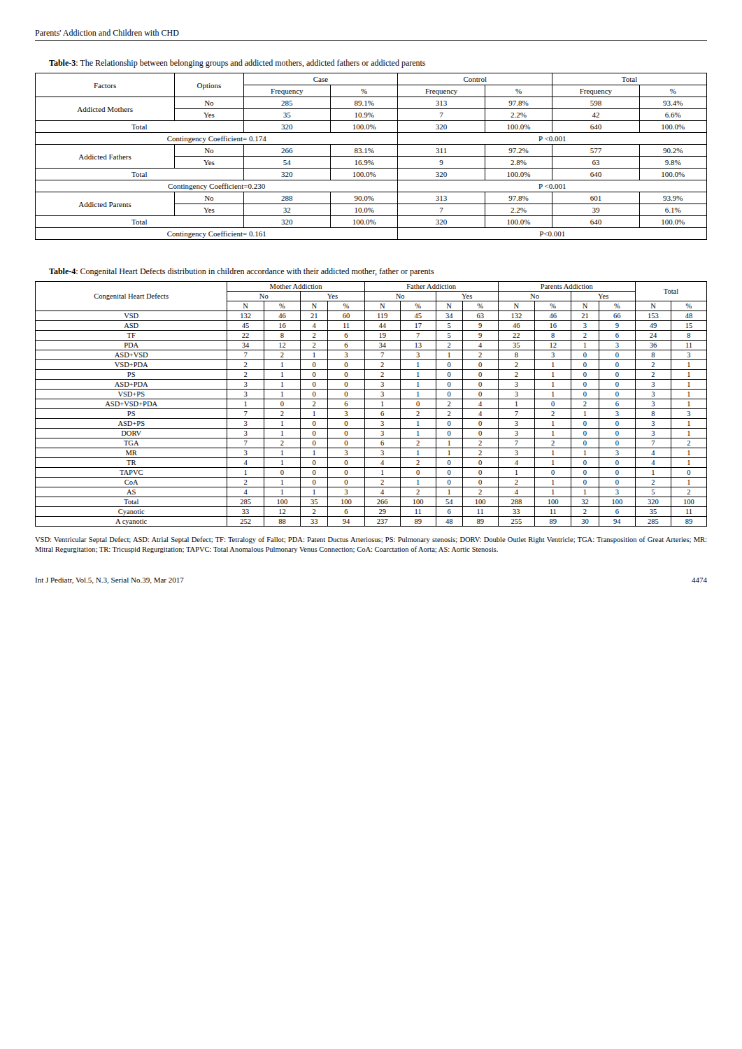Parents' Addiction and Children with CHD
Table-3: The Relationship between belonging groups and addicted mothers, addicted fathers or addicted parents
| Factors | Options | Case | Control | Total |
| Frequency | % | Frequency | % | Frequency | % |
| Addicted Mothers | No | 285 | 89.1% | 313 | 97.8% | 598 | 93.4% |
| Yes | 35 | 10.9% | 7 | 2.2% | 42 | 6.6% |
| Total | 320 | 100.0% | 320 | 100.0% | 640 | 100.0% |
| Contingency Coefficient= 0.174 | P <0.001 |
| Addicted Fathers | No | 266 | 83.1% | 311 | 97.2% | 577 | 90.2% |
| Yes | 54 | 16.9% | 9 | 2.8% | 63 | 9.8% |
| Total | 320 | 100.0% | 320 | 100.0% | 640 | 100.0% |
| Contingency Coefficient=0.230 | P <0.001 |
| Addicted Parents | No | 288 | 90.0% | 313 | 97.8% | 601 | 93.9% |
| Yes | 32 | 10.0% | 7 | 2.2% | 39 | 6.1% |
| Total | 320 | 100.0% | 320 | 100.0% | 640 | 100.0% |
| Contingency Coefficient= 0.161 | P<0.001 |
Table-4: Congenital Heart Defects distribution in children accordance with their addicted mother, father or parents
| Congenital Heart Defects | Mother Addiction | Father Addiction | Parents Addiction | Total |
| No | Yes | No | Yes | No | Yes |
| N | % | N | % | N | % | N | % | N | % | N | % | N | % |
| VSD | 132 | 46 | 21 | 60 | 119 | 45 | 34 | 63 | 132 | 46 | 21 | 66 | 153 | 48 |
| ASD | 45 | 16 | 4 | 11 | 44 | 17 | 5 | 9 | 46 | 16 | 3 | 9 | 49 | 15 |
| TF | 22 | 8 | 2 | 6 | 19 | 7 | 5 | 9 | 22 | 8 | 2 | 6 | 24 | 8 |
| PDA | 34 | 12 | 2 | 6 | 34 | 13 | 2 | 4 | 35 | 12 | 1 | 3 | 36 | 11 |
| ASD+VSD | 7 | 2 | 1 | 3 | 7 | 3 | 1 | 2 | 8 | 3 | 0 | 0 | 8 | 3 |
| VSD+PDA | 2 | 1 | 0 | 0 | 2 | 1 | 0 | 0 | 2 | 1 | 0 | 0 | 2 | 1 |
| PS | 2 | 1 | 0 | 0 | 2 | 1 | 0 | 0 | 2 | 1 | 0 | 0 | 2 | 1 |
| ASD+PDA | 3 | 1 | 0 | 0 | 3 | 1 | 0 | 0 | 3 | 1 | 0 | 0 | 3 | 1 |
| VSD+PS | 3 | 1 | 0 | 0 | 3 | 1 | 0 | 0 | 3 | 1 | 0 | 0 | 3 | 1 |
| ASD+VSD+PDA | 1 | 0 | 2 | 6 | 1 | 0 | 2 | 4 | 1 | 0 | 2 | 6 | 3 | 1 |
| PS | 7 | 2 | 1 | 3 | 6 | 2 | 2 | 4 | 7 | 2 | 1 | 3 | 8 | 3 |
| ASD+PS | 3 | 1 | 0 | 0 | 3 | 1 | 0 | 0 | 3 | 1 | 0 | 0 | 3 | 1 |
| DORV | 3 | 1 | 0 | 0 | 3 | 1 | 0 | 0 | 3 | 1 | 0 | 0 | 3 | 1 |
| TGA | 7 | 2 | 0 | 0 | 6 | 2 | 1 | 2 | 7 | 2 | 0 | 0 | 7 | 2 |
| MR | 3 | 1 | 1 | 3 | 3 | 1 | 1 | 2 | 3 | 1 | 1 | 3 | 4 | 1 |
| TR | 4 | 1 | 0 | 0 | 4 | 2 | 0 | 0 | 4 | 1 | 0 | 0 | 4 | 1 |
| TAPVC | 1 | 0 | 0 | 0 | 1 | 0 | 0 | 0 | 1 | 0 | 0 | 0 | 1 | 0 |
| CoA | 2 | 1 | 0 | 0 | 2 | 1 | 0 | 0 | 2 | 1 | 0 | 0 | 2 | 1 |
| AS | 4 | 1 | 1 | 3 | 4 | 2 | 1 | 2 | 4 | 1 | 1 | 3 | 5 | 2 |
| Total | 285 | 100 | 35 | 100 | 266 | 100 | 54 | 100 | 288 | 100 | 32 | 100 | 320 | 100 |
| Cyanotic | 33 | 12 | 2 | 6 | 29 | 11 | 6 | 11 | 33 | 11 | 2 | 6 | 35 | 11 |
| A cyanotic | 252 | 88 | 33 | 94 | 237 | 89 | 48 | 89 | 255 | 89 | 30 | 94 | 285 | 89 |
VSD: Ventricular Septal Defect; ASD: Atrial Septal Defect; TF: Tetralogy of Fallot; PDA: Patent Ductus Arteriosus; PS: Pulmonary stenosis; DORV: Double Outlet Right Ventricle; TGA: Transposition of Great Arteries; MR: Mitral Regurgitation; TR: Tricuspid Regurgitation; TAPVC: Total Anomalous Pulmonary Venus Connection; CoA: Coarctation of Aorta; AS: Aortic Stenosis.
Int J Pediatr, Vol.5, N.3, Serial No.39, Mar 2017 4474